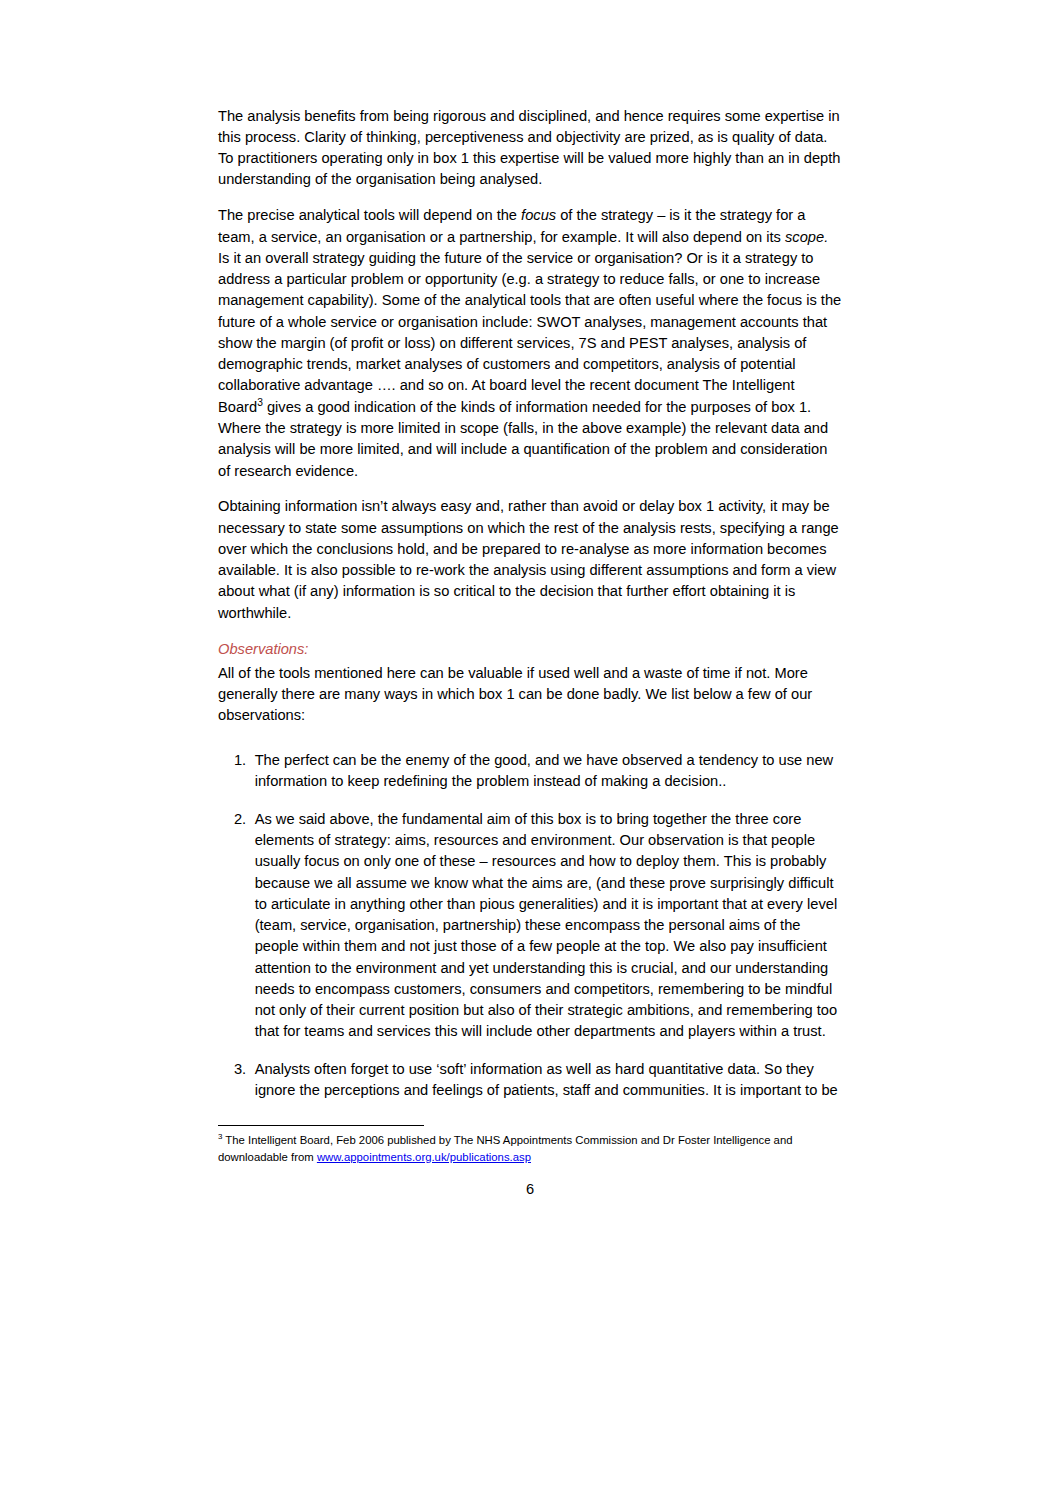The analysis benefits from being rigorous and disciplined, and hence requires some expertise in this process. Clarity of thinking, perceptiveness and objectivity are prized, as is quality of data. To practitioners operating only in box 1 this expertise will be valued more highly than an in depth understanding of the organisation being analysed.
The precise analytical tools will depend on the focus of the strategy – is it the strategy for a team, a service, an organisation or a partnership, for example. It will also depend on its scope. Is it an overall strategy guiding the future of the service or organisation? Or is it a strategy to address a particular problem or opportunity (e.g. a strategy to reduce falls, or one to increase management capability). Some of the analytical tools that are often useful where the focus is the future of a whole service or organisation include: SWOT analyses, management accounts that show the margin (of profit or loss) on different services, 7S and PEST analyses, analysis of demographic trends, market analyses of customers and competitors, analysis of potential collaborative advantage …. and so on. At board level the recent document The Intelligent Board3 gives a good indication of the kinds of information needed for the purposes of box 1. Where the strategy is more limited in scope (falls, in the above example) the relevant data and analysis will be more limited, and will include a quantification of the problem and consideration of research evidence.
Obtaining information isn’t always easy and, rather than avoid or delay box 1 activity, it may be necessary to state some assumptions on which the rest of the analysis rests, specifying a range over which the conclusions hold, and be prepared to re-analyse as more information becomes available. It is also possible to re-work the analysis using different assumptions and form a view about what (if any) information is so critical to the decision that further effort obtaining it is worthwhile.
Observations:
All of the tools mentioned here can be valuable if used well and a waste of time if not. More generally there are many ways in which box 1 can be done badly. We list below a few of our observations:
The perfect can be the enemy of the good, and we have observed a tendency to use new information to keep redefining the problem instead of making a decision..
As we said above, the fundamental aim of this box is to bring together the three core elements of strategy: aims, resources and environment. Our observation is that people usually focus on only one of these – resources and how to deploy them. This is probably because we all assume we know what the aims are, (and these prove surprisingly difficult to articulate in anything other than pious generalities) and it is important that at every level (team, service, organisation, partnership) these encompass the personal aims of the people within them and not just those of a few people at the top. We also pay insufficient attention to the environment and yet understanding this is crucial, and our understanding needs to encompass customers, consumers and competitors, remembering to be mindful not only of their current position but also of their strategic ambitions, and remembering too that for teams and services this will include other departments and players within a trust.
Analysts often forget to use ‘soft’ information as well as hard quantitative data. So they ignore the perceptions and feelings of patients, staff and communities. It is important to be
3 The Intelligent Board, Feb 2006 published by The NHS Appointments Commission and Dr Foster Intelligence and downloadable from www.appointments.org.uk/publications.asp
6